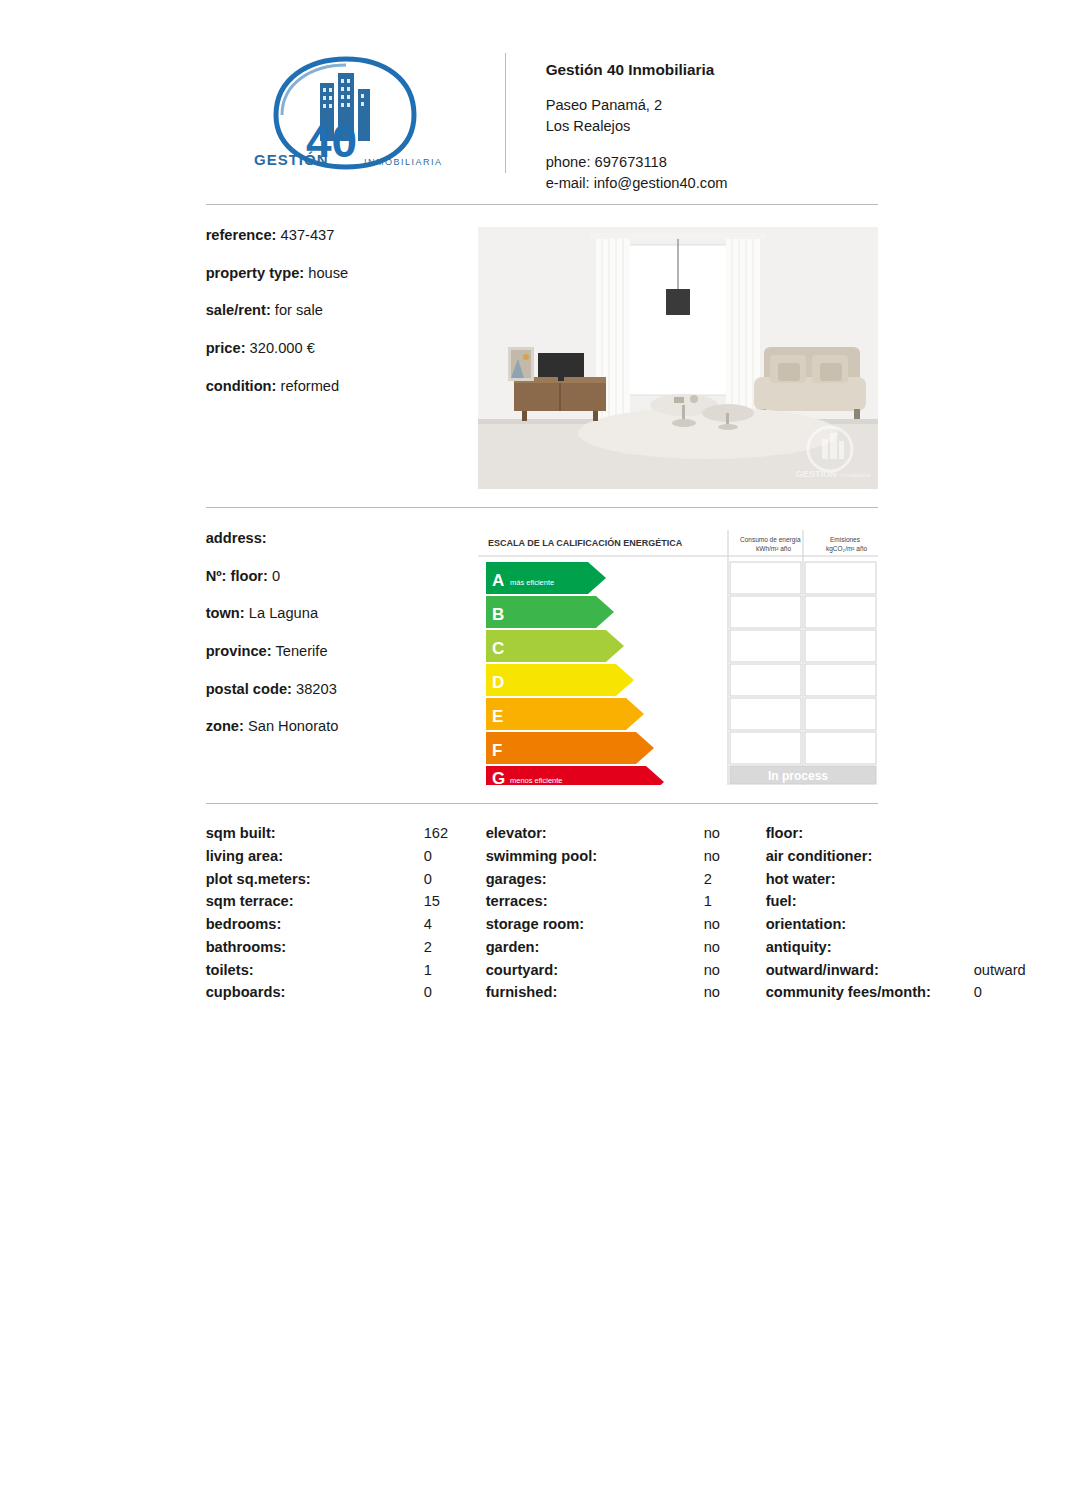40 GESTIÓN INMOBILIARIA
Gestión 40 Inmobiliaria
Paseo Panamá, 2
Los Realejos
phone: 697673118
e-mail: info@gestion40.com
reference: 437-437
property type: house
sale/rent: for sale
price: 320.000 €
condition: reformed
GESTIÓN inmobiliaria
address:
Nº: floor: 0
town: La Laguna
province: Tenerife
postal code: 38203
zone: San Honorato
ESCALA DE LA CALIFICACIÓN ENERGÉTICA Consumo de energía kWh/m² año Emisiones kgCO₂/m² año A más eficiente B C D E F G menos eficiente In process
sqm built:
living area:
plot sq.meters:
sqm terrace:
bedrooms:
bathrooms:
toilets:
cupboards:
162
0
0
15
4
2
1
0
elevator:
swimming pool:
garages:
terraces:
storage room:
garden:
courtyard:
furnished:
no
no
2
1
no
no
no
no
floor:
air conditioner:
hot water:
fuel:
orientation:
antiquity:
outward/inward:
community fees/month:
outward
0